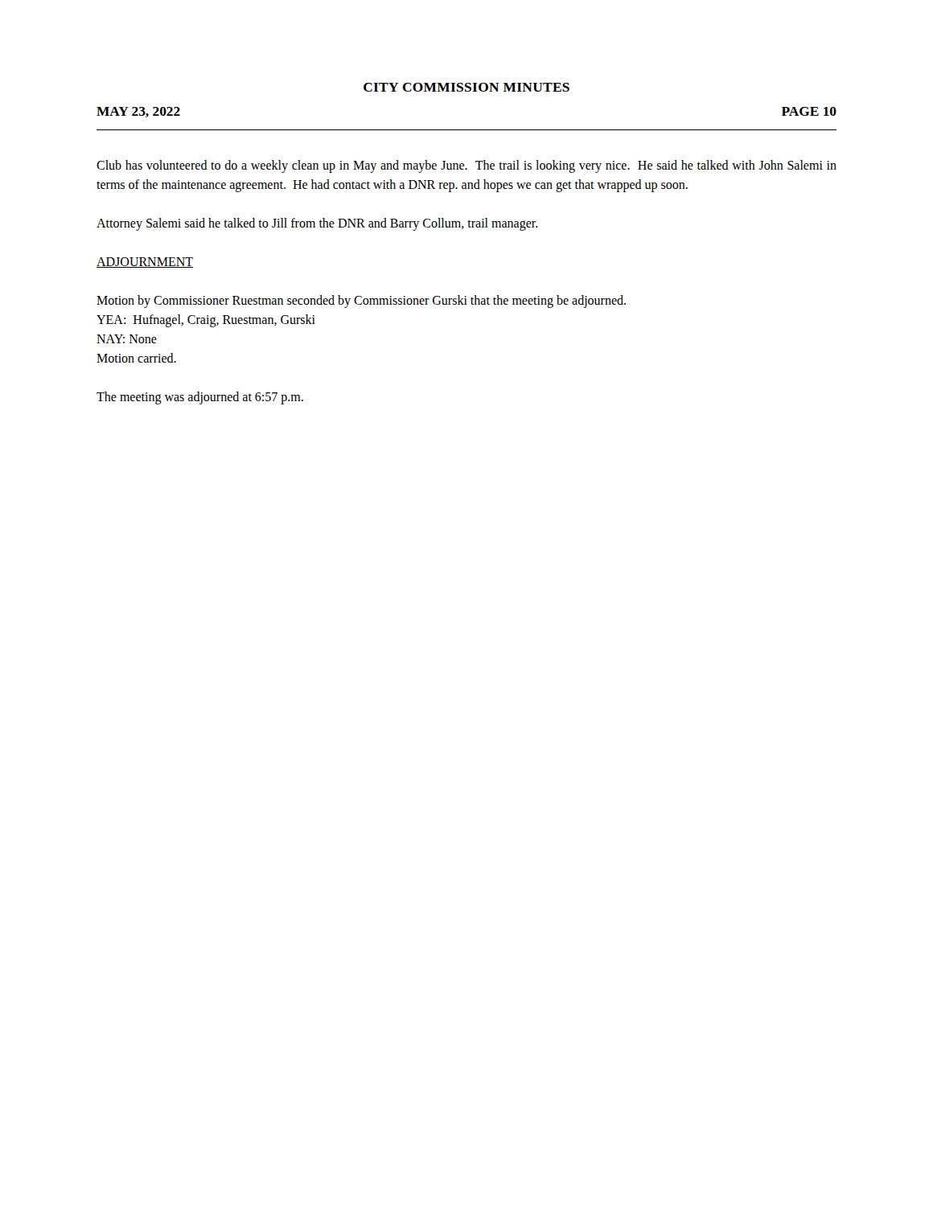CITY COMMISSION MINUTES
MAY 23, 2022 PAGE 10
Club has volunteered to do a weekly clean up in May and maybe June. The trail is looking very nice. He said he talked with John Salemi in terms of the maintenance agreement. He had contact with a DNR rep. and hopes we can get that wrapped up soon.
Attorney Salemi said he talked to Jill from the DNR and Barry Collum, trail manager.
ADJOURNMENT
Motion by Commissioner Ruestman seconded by Commissioner Gurski that the meeting be adjourned.
YEA: Hufnagel, Craig, Ruestman, Gurski
NAY: None
Motion carried.
The meeting was adjourned at 6:57 p.m.